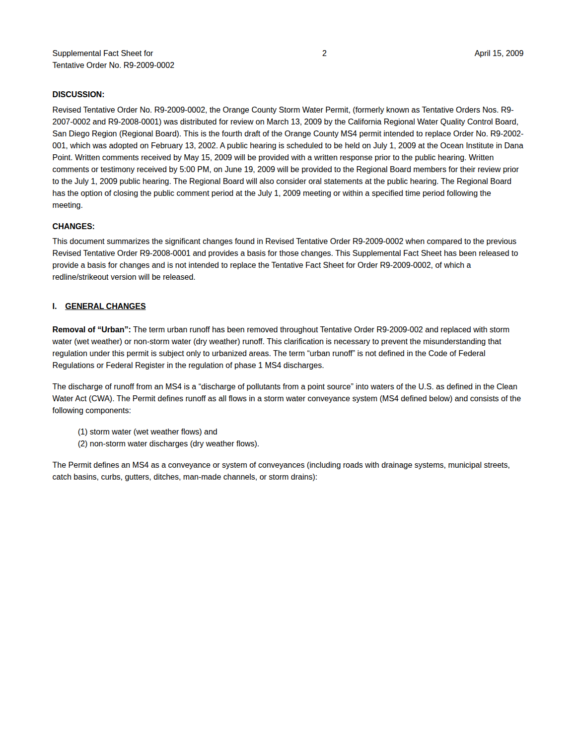Supplemental Fact Sheet for
Tentative Order No. R9-2009-0002
2
April 15, 2009
DISCUSSION:
Revised Tentative Order No. R9-2009-0002, the Orange County Storm Water Permit, (formerly known as Tentative Orders Nos. R9-2007-0002 and R9-2008-0001) was distributed for review on March 13, 2009 by the California Regional Water Quality Control Board, San Diego Region (Regional Board). This is the fourth draft of the Orange County MS4 permit intended to replace Order No. R9-2002-001, which was adopted on February 13, 2002. A public hearing is scheduled to be held on July 1, 2009 at the Ocean Institute in Dana Point. Written comments received by May 15, 2009 will be provided with a written response prior to the public hearing. Written comments or testimony received by 5:00 PM, on June 19, 2009 will be provided to the Regional Board members for their review prior to the July 1, 2009 public hearing. The Regional Board will also consider oral statements at the public hearing. The Regional Board has the option of closing the public comment period at the July 1, 2009 meeting or within a specified time period following the meeting.
CHANGES:
This document summarizes the significant changes found in Revised Tentative Order R9-2009-0002 when compared to the previous Revised Tentative Order R9-2008-0001 and provides a basis for those changes. This Supplemental Fact Sheet has been released to provide a basis for changes and is not intended to replace the Tentative Fact Sheet for Order R9-2009-0002, of which a redline/strikeout version will be released.
I. GENERAL CHANGES
Removal of “Urban”: The term urban runoff has been removed throughout Tentative Order R9-2009-002 and replaced with storm water (wet weather) or non-storm water (dry weather) runoff. This clarification is necessary to prevent the misunderstanding that regulation under this permit is subject only to urbanized areas. The term “urban runoff” is not defined in the Code of Federal Regulations or Federal Register in the regulation of phase 1 MS4 discharges.
The discharge of runoff from an MS4 is a “discharge of pollutants from a point source” into waters of the U.S. as defined in the Clean Water Act (CWA). The Permit defines runoff as all flows in a storm water conveyance system (MS4 defined below) and consists of the following components:
(1) storm water (wet weather flows) and
(2) non-storm water discharges (dry weather flows).
The Permit defines an MS4 as a conveyance or system of conveyances (including roads with drainage systems, municipal streets, catch basins, curbs, gutters, ditches, man-made channels, or storm drains):